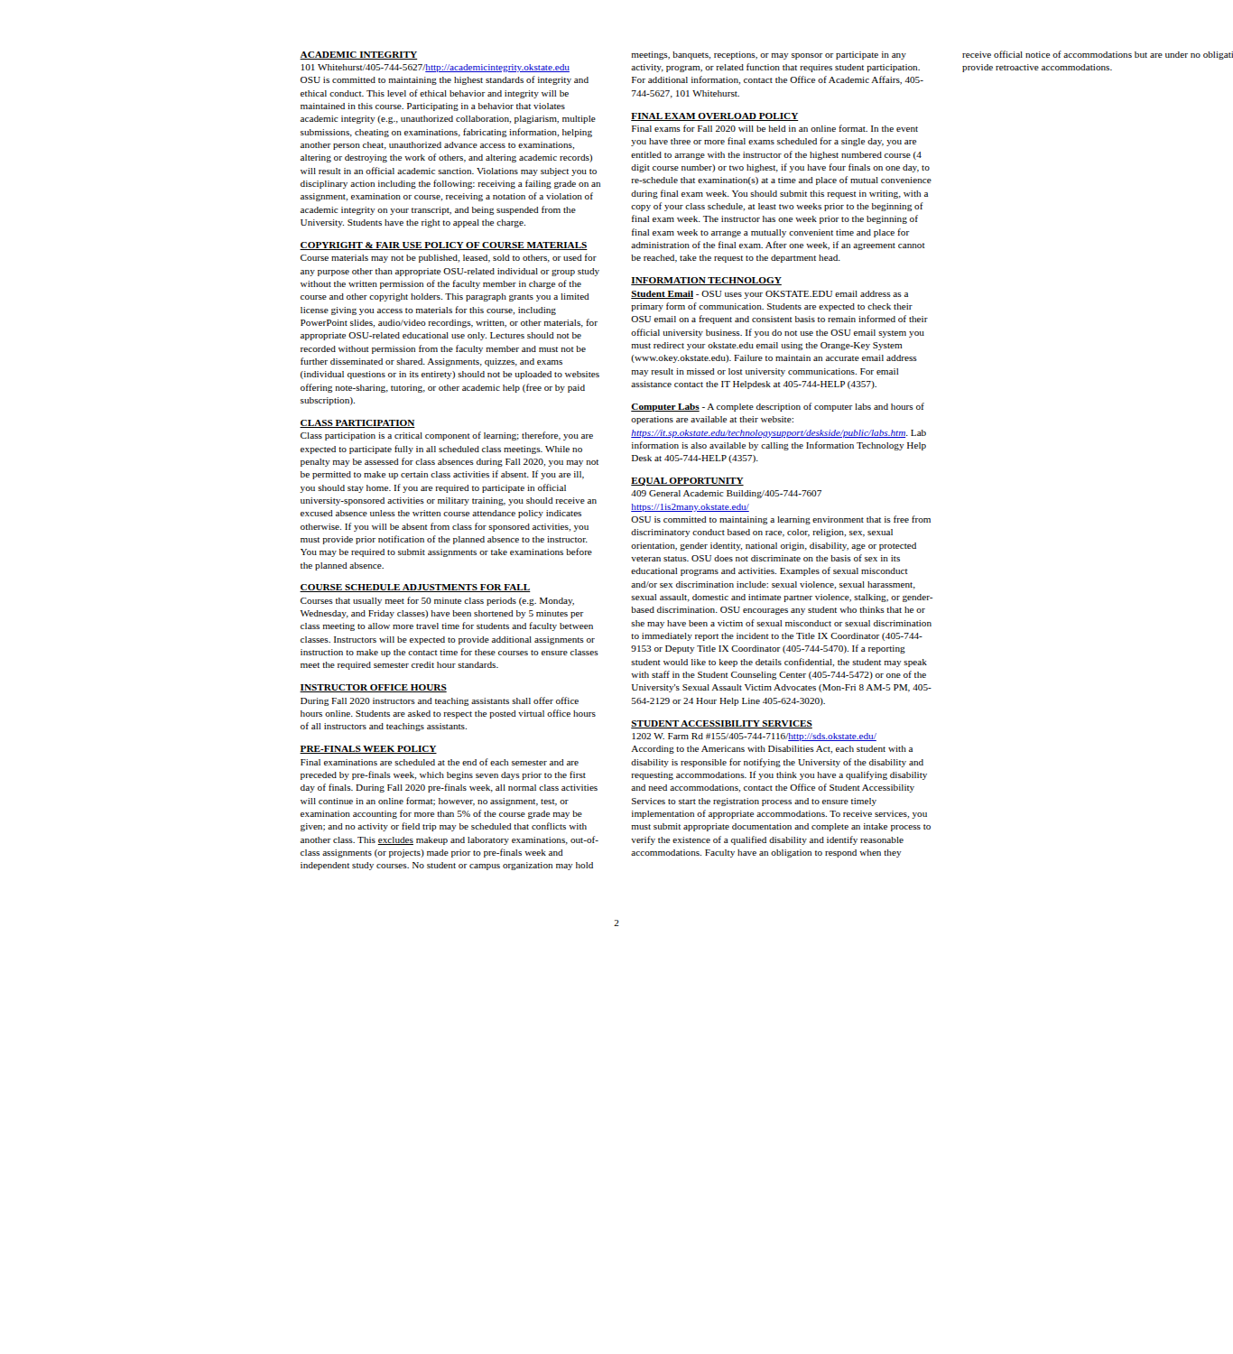Academic Integrity
101 Whitehurst/405-744-5627/http://academicintegrity.okstate.edu
OSU is committed to maintaining the highest standards of integrity and ethical conduct. This level of ethical behavior and integrity will be maintained in this course. Participating in a behavior that violates academic integrity (e.g., unauthorized collaboration, plagiarism, multiple submissions, cheating on examinations, fabricating information, helping another person cheat, unauthorized advance access to examinations, altering or destroying the work of others, and altering academic records) will result in an official academic sanction. Violations may subject you to disciplinary action including the following: receiving a failing grade on an assignment, examination or course, receiving a notation of a violation of academic integrity on your transcript, and being suspended from the University. Students have the right to appeal the charge.
Copyright & Fair Use Policy of Course Materials
Course materials may not be published, leased, sold to others, or used for any purpose other than appropriate OSU-related individual or group study without the written permission of the faculty member in charge of the course and other copyright holders. This paragraph grants you a limited license giving you access to materials for this course, including PowerPoint slides, audio/video recordings, written, or other materials, for appropriate OSU-related educational use only. Lectures should not be recorded without permission from the faculty member and must not be further disseminated or shared. Assignments, quizzes, and exams (individual questions or in its entirety) should not be uploaded to websites offering note-sharing, tutoring, or other academic help (free or by paid subscription).
Class Participation
Class participation is a critical component of learning; therefore, you are expected to participate fully in all scheduled class meetings. While no penalty may be assessed for class absences during Fall 2020, you may not be permitted to make up certain class activities if absent. If you are ill, you should stay home. If you are required to participate in official university-sponsored activities or military training, you should receive an excused absence unless the written course attendance policy indicates otherwise. If you will be absent from class for sponsored activities, you must provide prior notification of the planned absence to the instructor. You may be required to submit assignments or take examinations before the planned absence.
Course Schedule Adjustments for Fall
Courses that usually meet for 50 minute class periods (e.g. Monday, Wednesday, and Friday classes) have been shortened by 5 minutes per class meeting to allow more travel time for students and faculty between classes. Instructors will be expected to provide additional assignments or instruction to make up the contact time for these courses to ensure classes meet the required semester credit hour standards.
Instructor Office Hours
During Fall 2020 instructors and teaching assistants shall offer office hours online. Students are asked to respect the posted virtual office hours of all instructors and teachings assistants.
Pre-Finals Week Policy
Final examinations are scheduled at the end of each semester and are preceded by pre-finals week, which begins seven days prior to the first day of finals. During Fall 2020 pre-finals week, all normal class activities will continue in an online format; however, no assignment, test, or examination accounting for more than 5% of the course grade may be given; and no activity or field trip may be scheduled that conflicts with another class. This excludes makeup and laboratory examinations, out-of-class assignments (or projects) made prior to pre-finals week and independent study courses. No student or campus organization may hold meetings, banquets, receptions, or may sponsor or participate in any activity, program, or related function that requires student participation. For additional information, contact the Office of Academic Affairs, 405-744-5627, 101 Whitehurst.
Final Exam Overload Policy
Final exams for Fall 2020 will be held in an online format. In the event you have three or more final exams scheduled for a single day, you are entitled to arrange with the instructor of the highest numbered course (4 digit course number) or two highest, if you have four finals on one day, to re-schedule that examination(s) at a time and place of mutual convenience during final exam week. You should submit this request in writing, with a copy of your class schedule, at least two weeks prior to the beginning of final exam week. The instructor has one week prior to the beginning of final exam week to arrange a mutually convenient time and place for administration of the final exam. After one week, if an agreement cannot be reached, take the request to the department head.
Information Technology
Student Email - OSU uses your OKSTATE.EDU email address as a primary form of communication. Students are expected to check their OSU email on a frequent and consistent basis to remain informed of their official university business. If you do not use the OSU email system you must redirect your okstate.edu email using the Orange-Key System (www.okey.okstate.edu). Failure to maintain an accurate email address may result in missed or lost university communications. For email assistance contact the IT Helpdesk at 405-744-HELP (4357).
Computer Labs - A complete description of computer labs and hours of operations are available at their website: https://it.sp.okstate.edu/technologysupport/deskside/public/labs.htm. Lab information is also available by calling the Information Technology Help Desk at 405-744-HELP (4357).
Equal Opportunity
409 General Academic Building/405-744-7607
https://1is2many.okstate.edu/
OSU is committed to maintaining a learning environment that is free from discriminatory conduct based on race, color, religion, sex, sexual orientation, gender identity, national origin, disability, age or protected veteran status. OSU does not discriminate on the basis of sex in its educational programs and activities. Examples of sexual misconduct and/or sex discrimination include: sexual violence, sexual harassment, sexual assault, domestic and intimate partner violence, stalking, or gender-based discrimination. OSU encourages any student who thinks that he or she may have been a victim of sexual misconduct or sexual discrimination to immediately report the incident to the Title IX Coordinator (405-744-9153 or Deputy Title IX Coordinator (405-744-5470). If a reporting student would like to keep the details confidential, the student may speak with staff in the Student Counseling Center (405-744-5472) or one of the University's Sexual Assault Victim Advocates (Mon-Fri 8 AM-5 PM, 405-564-2129 or 24 Hour Help Line 405-624-3020).
Student Accessibility Services
1202 W. Farm Rd #155/405-744-7116/http://sds.okstate.edu/
According to the Americans with Disabilities Act, each student with a disability is responsible for notifying the University of the disability and requesting accommodations. If you think you have a qualifying disability and need accommodations, contact the Office of Student Accessibility Services to start the registration process and to ensure timely implementation of appropriate accommodations. To receive services, you must submit appropriate documentation and complete an intake process to verify the existence of a qualified disability and identify reasonable accommodations. Faculty have an obligation to respond when they receive official notice of accommodations but are under no obligation to provide retroactive accommodations.
2